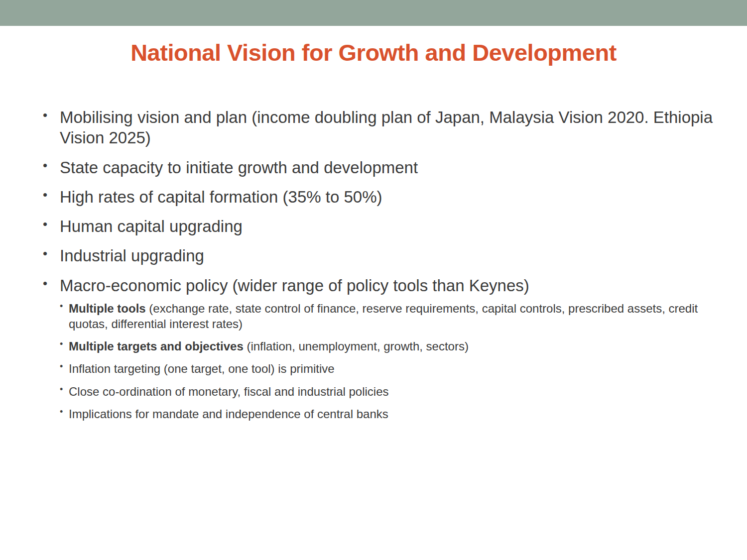National Vision for Growth and Development
Mobilising vision and plan (income doubling plan of Japan, Malaysia Vision 2020. Ethiopia Vision 2025)
State capacity to initiate growth and development
High rates of capital formation (35% to 50%)
Human capital upgrading
Industrial upgrading
Macro-economic policy (wider range of policy tools than Keynes)
Multiple tools (exchange rate, state control of finance, reserve requirements, capital controls, prescribed assets, credit quotas, differential interest rates)
Multiple targets and objectives (inflation, unemployment, growth, sectors)
Inflation targeting (one target, one tool) is primitive
Close co-ordination of monetary, fiscal and industrial policies
Implications for mandate and independence of central banks